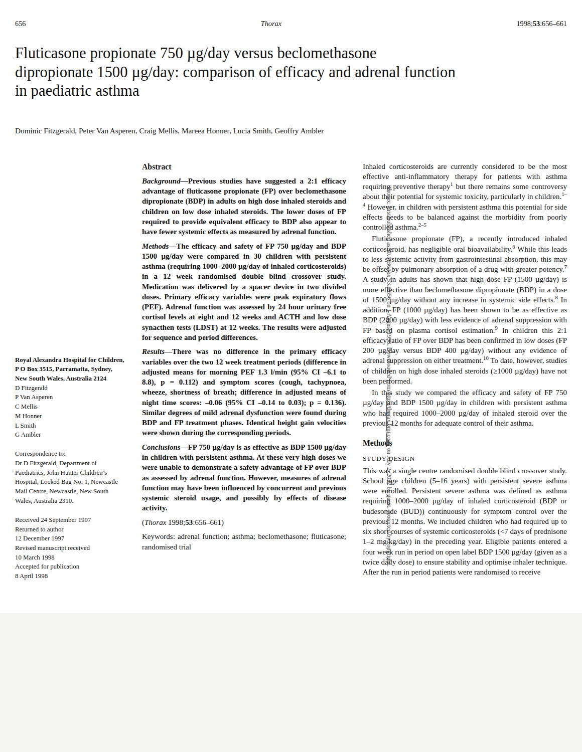656 Thorax 1998;53:656–661
Fluticasone propionate 750 µg/day versus beclomethasone dipropionate 1500 µg/day: comparison of efficacy and adrenal function in paediatric asthma
Dominic Fitzgerald, Peter Van Asperen, Craig Mellis, Mareea Honner, Lucia Smith, Geoffry Ambler
Royal Alexandra Hospital for Children, P O Box 3515, Parramatta, Sydney, New South Wales, Australia 2124
D Fitzgerald
P Van Asperen
C Mellis
M Honner
L Smith
G Ambler
Correspondence to:
Dr D Fitzgerald, Department of Paediatrics, John Hunter Children’s Hospital, Locked Bag No. 1, Newcastle Mail Centre, Newcastle, New South Wales, Australia 2310.
Received 24 September 1997
Returned to author
12 December 1997
Revised manuscript received
10 March 1998
Accepted for publication
8 April 1998
Abstract
Background—Previous studies have suggested a 2:1 efficacy advantage of fluticasone propionate (FP) over beclomethasone dipropionate (BDP) in adults on high dose inhaled steroids and children on low dose inhaled steroids. The lower doses of FP required to provide equivalent efficacy to BDP also appear to have fewer systemic effects as measured by adrenal function.
Methods—The efficacy and safety of FP 750 µg/day and BDP 1500 µg/day were compared in 30 children with persistent asthma (requiring 1000–2000 µg/day of inhaled corticosteroids) in a 12 week randomised double blind crossover study. Medication was delivered by a spacer device in two divided doses. Primary efficacy variables were peak expiratory flows (PEF). Adrenal function was assessed by 24 hour urinary free cortisol levels at eight and 12 weeks and ACTH and low dose synacthen tests (LDST) at 12 weeks. The results were adjusted for sequence and period differences.
Results—There was no difference in the primary efficacy variables over the two 12 week treatment periods (difference in adjusted means for morning PEF 1.3 l/min (95% CI –6.1 to 8.8), p = 0.112) and symptom scores (cough, tachypnoea, wheeze, shortness of breath; difference in adjusted means of night time scores: –0.06 (95% CI –0.14 to 0.03); p = 0.136). Similar degrees of mild adrenal dysfunction were found during BDP and FP treatment phases. Identical height gain velocities were shown during the corresponding periods.
Conclusions—FP 750 µg/day is as effective as BDP 1500 µg/day in children with persistent asthma. At these very high doses we were unable to demonstrate a safety advantage of FP over BDP as assessed by adrenal function. However, measures of adrenal function may have been influenced by concurrent and previous systemic steroid usage, and possibly by effects of disease activity.
(Thorax 1998;53:656–661)
Keywords: adrenal function; asthma; beclomethasone; fluticasone; randomised trial
Inhaled corticosteroids are currently considered to be the most effective anti-inflammatory therapy for patients with asthma requiring preventive therapy1 but there remains some controversy about their potential for systemic toxicity, particularly in children.1–4 However, in children with persistent asthma this potential for side effects needs to be balanced against the morbidity from poorly controlled asthma.2–5
Fluticasone propionate (FP), a recently introduced inhaled corticosteroid, has negligible oral bioavailability.6 While this leads to less systemic activity from gastrointestinal absorption, this may be offset by pulmonary absorption of a drug with greater potency.7 A study in adults has shown that high dose FP (1500 µg/day) is more effective than beclomethasone dipropionate (BDP) in a dose of 1500 µg/day without any increase in systemic side effects.8 In addition, FP (1000 µg/day) has been shown to be as effective as BDP (2000 µg/day) with less evidence of adrenal suppression with FP based on plasma cortisol estimation.9 In children this 2:1 efficacy ratio of FP over BDP has been confirmed in low doses (FP 200 µg/day versus BDP 400 µg/day) without any evidence of adrenal suppression on either treatment.10 To date, however, studies of children on high dose inhaled steroids (≥1000 µg/day) have not been performed.
In this study we compared the efficacy and safety of FP 750 µg/day and BDP 1500 µg/day in children with persistent asthma who had required 1000–2000 µg/day of inhaled steroid over the previous 12 months for adequate control of their asthma.
Methods
Study design
This was a single centre randomised double blind crossover study. School age children (5–16 years) with persistent severe asthma were enrolled. Persistent severe asthma was defined as asthma requiring 1000–2000 µg/day of inhaled corticosteroid (BDP or budesonide (BUD)) continuously for symptom control over the previous 12 months. We included children who had required up to six short courses of systemic corticosteroids (<7 days of prednisone 1–2 mg/kg/day) in the preceding year. Eligible patients entered a four week run in period on open label BDP 1500 µg/day (given as a twice daily dose) to ensure stability and optimise inhaler technique. After the run in period patients were randomised to receive
Thorax: first published as 10.1136/thx.53.8.656 on 1 August 1998. Downloaded from http://thorax.bmj.com/ on July 2, 2022 by guest. Protected by copyright.